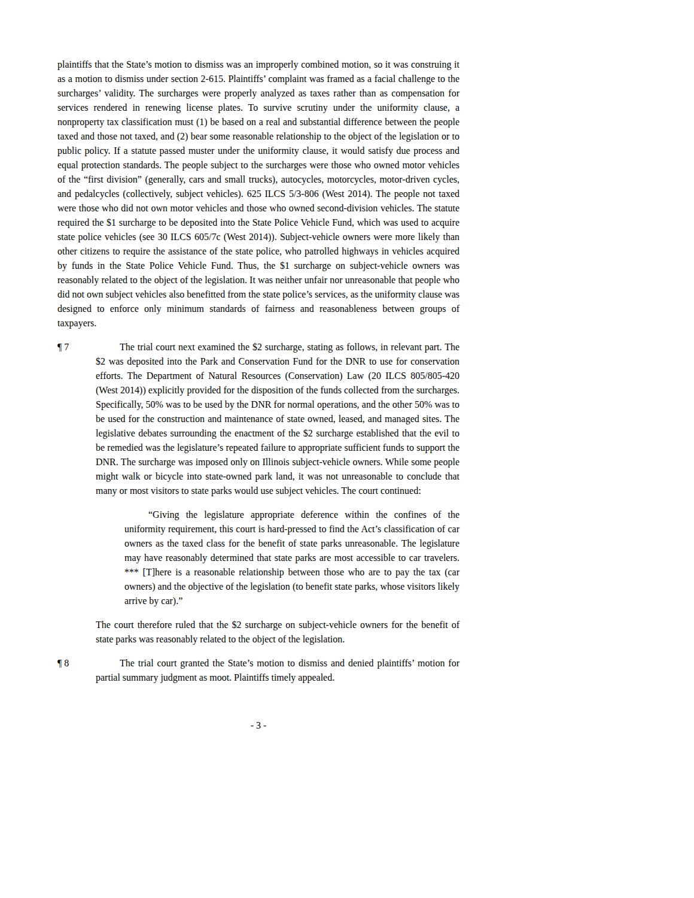plaintiffs that the State’s motion to dismiss was an improperly combined motion, so it was construing it as a motion to dismiss under section 2-615. Plaintiffs’ complaint was framed as a facial challenge to the surcharges’ validity. The surcharges were properly analyzed as taxes rather than as compensation for services rendered in renewing license plates. To survive scrutiny under the uniformity clause, a nonproperty tax classification must (1) be based on a real and substantial difference between the people taxed and those not taxed, and (2) bear some reasonable relationship to the object of the legislation or to public policy. If a statute passed muster under the uniformity clause, it would satisfy due process and equal protection standards. The people subject to the surcharges were those who owned motor vehicles of the “first division” (generally, cars and small trucks), autocycles, motorcycles, motor-driven cycles, and pedalcycles (collectively, subject vehicles). 625 ILCS 5/3-806 (West 2014). The people not taxed were those who did not own motor vehicles and those who owned second-division vehicles. The statute required the $1 surcharge to be deposited into the State Police Vehicle Fund, which was used to acquire state police vehicles (see 30 ILCS 605/7c (West 2014)). Subject-vehicle owners were more likely than other citizens to require the assistance of the state police, who patrolled highways in vehicles acquired by funds in the State Police Vehicle Fund. Thus, the $1 surcharge on subject-vehicle owners was reasonably related to the object of the legislation. It was neither unfair nor unreasonable that people who did not own subject vehicles also benefitted from the state police’s services, as the uniformity clause was designed to enforce only minimum standards of fairness and reasonableness between groups of taxpayers.
¶ 7
The trial court next examined the $2 surcharge, stating as follows, in relevant part. The $2 was deposited into the Park and Conservation Fund for the DNR to use for conservation efforts. The Department of Natural Resources (Conservation) Law (20 ILCS 805/805-420 (West 2014)) explicitly provided for the disposition of the funds collected from the surcharges. Specifically, 50% was to be used by the DNR for normal operations, and the other 50% was to be used for the construction and maintenance of state owned, leased, and managed sites. The legislative debates surrounding the enactment of the $2 surcharge established that the evil to be remedied was the legislature’s repeated failure to appropriate sufficient funds to support the DNR. The surcharge was imposed only on Illinois subject-vehicle owners. While some people might walk or bicycle into state-owned park land, it was not unreasonable to conclude that many or most visitors to state parks would use subject vehicles. The court continued:
“Giving the legislature appropriate deference within the confines of the uniformity requirement, this court is hard-pressed to find the Act’s classification of car owners as the taxed class for the benefit of state parks unreasonable. The legislature may have reasonably determined that state parks are most accessible to car travelers. *** [T]here is a reasonable relationship between those who are to pay the tax (car owners) and the objective of the legislation (to benefit state parks, whose visitors likely arrive by car).”
The court therefore ruled that the $2 surcharge on subject-vehicle owners for the benefit of state parks was reasonably related to the object of the legislation.
¶ 8
The trial court granted the State’s motion to dismiss and denied plaintiffs’ motion for partial summary judgment as moot. Plaintiffs timely appealed.
- 3 -